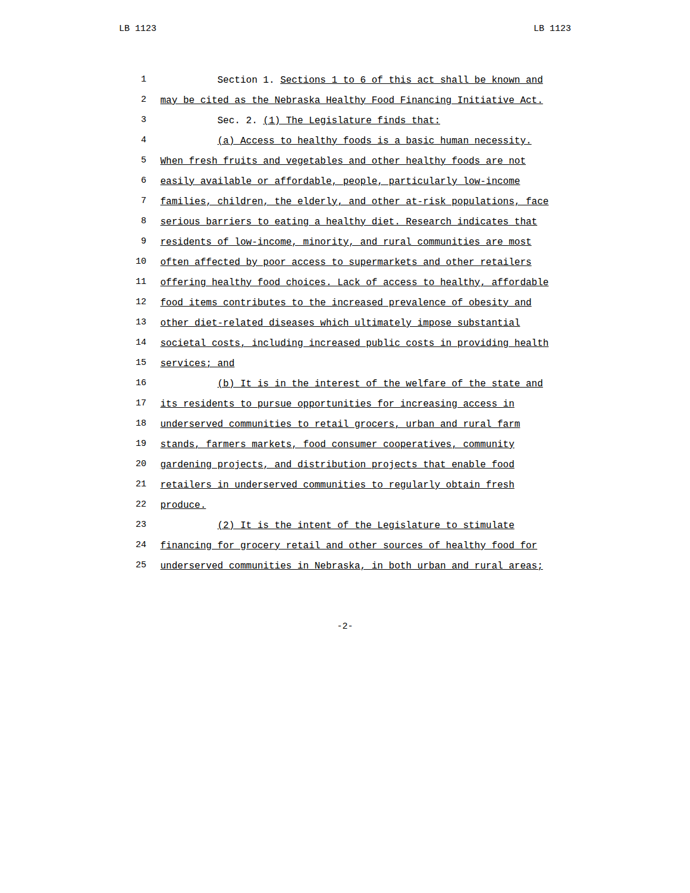LB 1123 LB 1123
| 1 | Section 1. Sections 1 to 6 of this act shall be known and |
| 2 | may be cited as the Nebraska Healthy Food Financing Initiative Act. |
| 3 | Sec. 2. (1) The Legislature finds that: |
| 4 | (a) Access to healthy foods is a basic human necessity. |
| 5 | When fresh fruits and vegetables and other healthy foods are not |
| 6 | easily available or affordable, people, particularly low-income |
| 7 | families, children, the elderly, and other at-risk populations, face |
| 8 | serious barriers to eating a healthy diet. Research indicates that |
| 9 | residents of low-income, minority, and rural communities are most |
| 10 | often affected by poor access to supermarkets and other retailers |
| 11 | offering healthy food choices. Lack of access to healthy, affordable |
| 12 | food items contributes to the increased prevalence of obesity and |
| 13 | other diet-related diseases which ultimately impose substantial |
| 14 | societal costs, including increased public costs in providing health |
| 15 | services; and |
| 16 | (b) It is in the interest of the welfare of the state and |
| 17 | its residents to pursue opportunities for increasing access in |
| 18 | underserved communities to retail grocers, urban and rural farm |
| 19 | stands, farmers markets, food consumer cooperatives, community |
| 20 | gardening projects, and distribution projects that enable food |
| 21 | retailers in underserved communities to regularly obtain fresh |
| 22 | produce. |
| 23 | (2) It is the intent of the Legislature to stimulate |
| 24 | financing for grocery retail and other sources of healthy food for |
| 25 | underserved communities in Nebraska, in both urban and rural areas; |
-2-